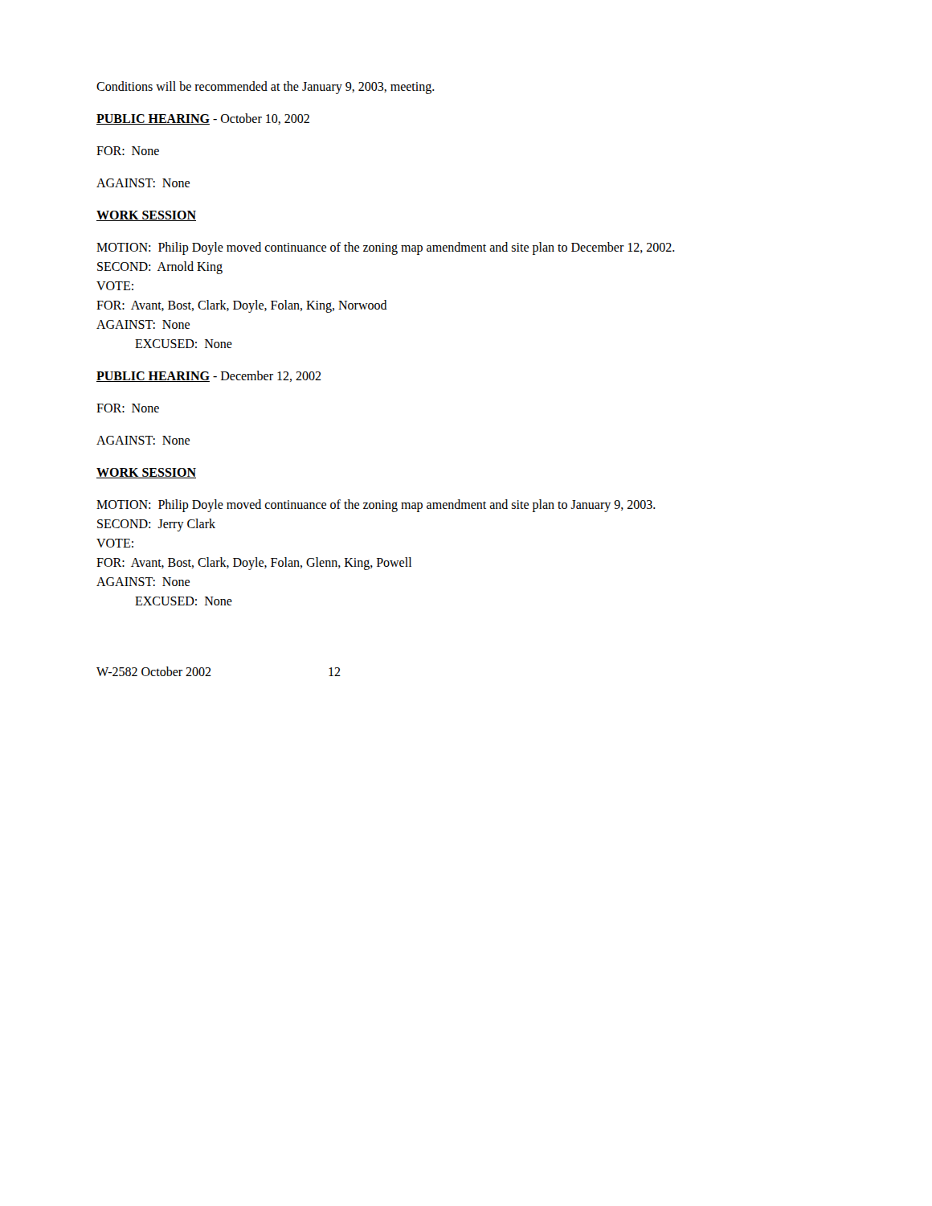Conditions will be recommended at the January 9, 2003, meeting.
PUBLIC HEARING - October 10, 2002
FOR: None
AGAINST: None
WORK SESSION
MOTION: Philip Doyle moved continuance of the zoning map amendment and site plan to December 12, 2002.
SECOND: Arnold King
VOTE:
FOR: Avant, Bost, Clark, Doyle, Folan, King, Norwood
AGAINST: None
EXCUSED: None
PUBLIC HEARING - December 12, 2002
FOR: None
AGAINST: None
WORK SESSION
MOTION: Philip Doyle moved continuance of the zoning map amendment and site plan to January 9, 2003.
SECOND: Jerry Clark
VOTE:
FOR: Avant, Bost, Clark, Doyle, Folan, Glenn, King, Powell
AGAINST: None
EXCUSED: None
W-2582 October 2002 12